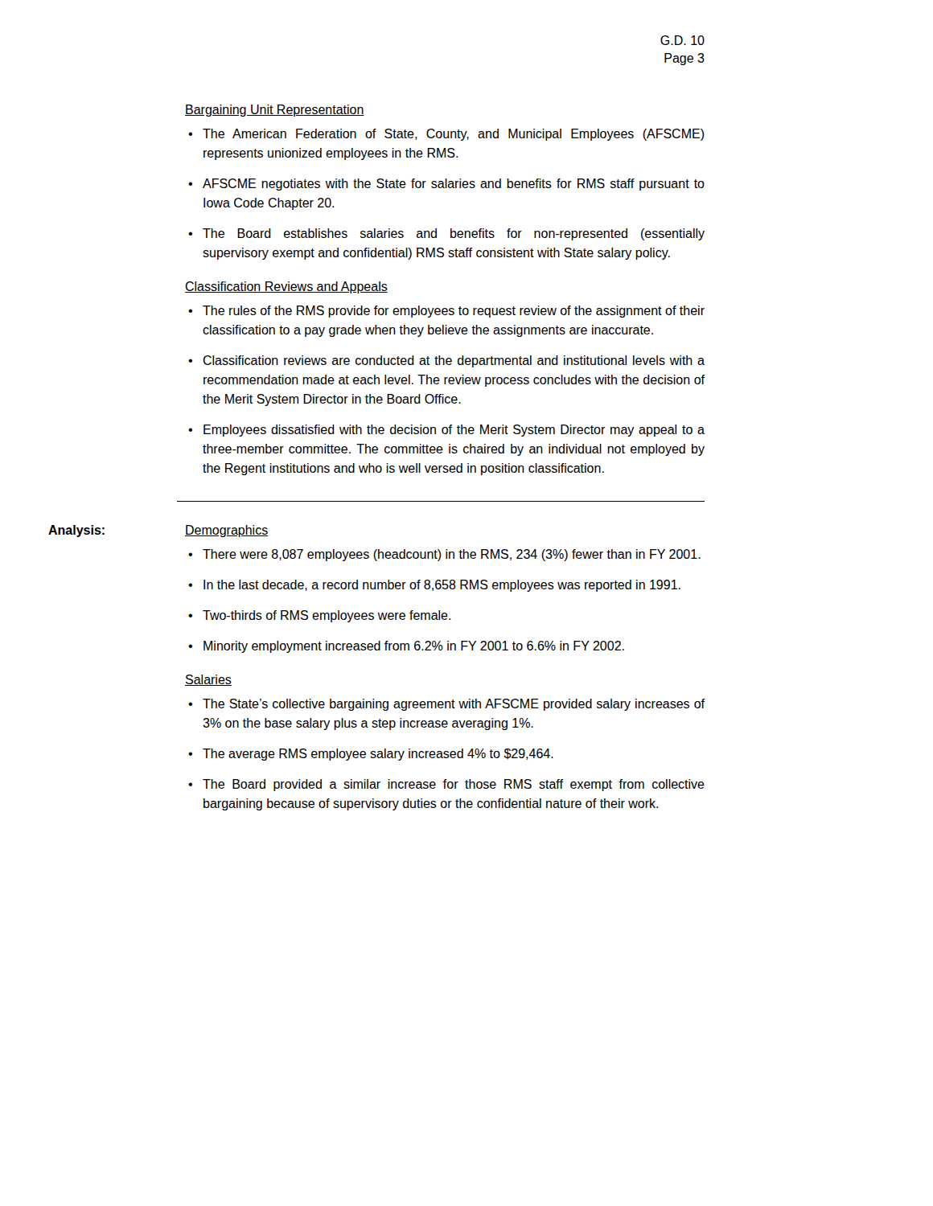G.D. 10
Page 3
Bargaining Unit Representation
The American Federation of State, County, and Municipal Employees (AFSCME) represents unionized employees in the RMS.
AFSCME negotiates with the State for salaries and benefits for RMS staff pursuant to Iowa Code Chapter 20.
The Board establishes salaries and benefits for non-represented (essentially supervisory exempt and confidential) RMS staff consistent with State salary policy.
Classification Reviews and Appeals
The rules of the RMS provide for employees to request review of the assignment of their classification to a pay grade when they believe the assignments are inaccurate.
Classification reviews are conducted at the departmental and institutional levels with a recommendation made at each level. The review process concludes with the decision of the Merit System Director in the Board Office.
Employees dissatisfied with the decision of the Merit System Director may appeal to a three-member committee. The committee is chaired by an individual not employed by the Regent institutions and who is well versed in position classification.
Analysis:
Demographics
There were 8,087 employees (headcount) in the RMS, 234 (3%) fewer than in FY 2001.
In the last decade, a record number of 8,658 RMS employees was reported in 1991.
Two-thirds of RMS employees were female.
Minority employment increased from 6.2% in FY 2001 to 6.6% in FY 2002.
Salaries
The State’s collective bargaining agreement with AFSCME provided salary increases of 3% on the base salary plus a step increase averaging 1%.
The average RMS employee salary increased 4% to $29,464.
The Board provided a similar increase for those RMS staff exempt from collective bargaining because of supervisory duties or the confidential nature of their work.